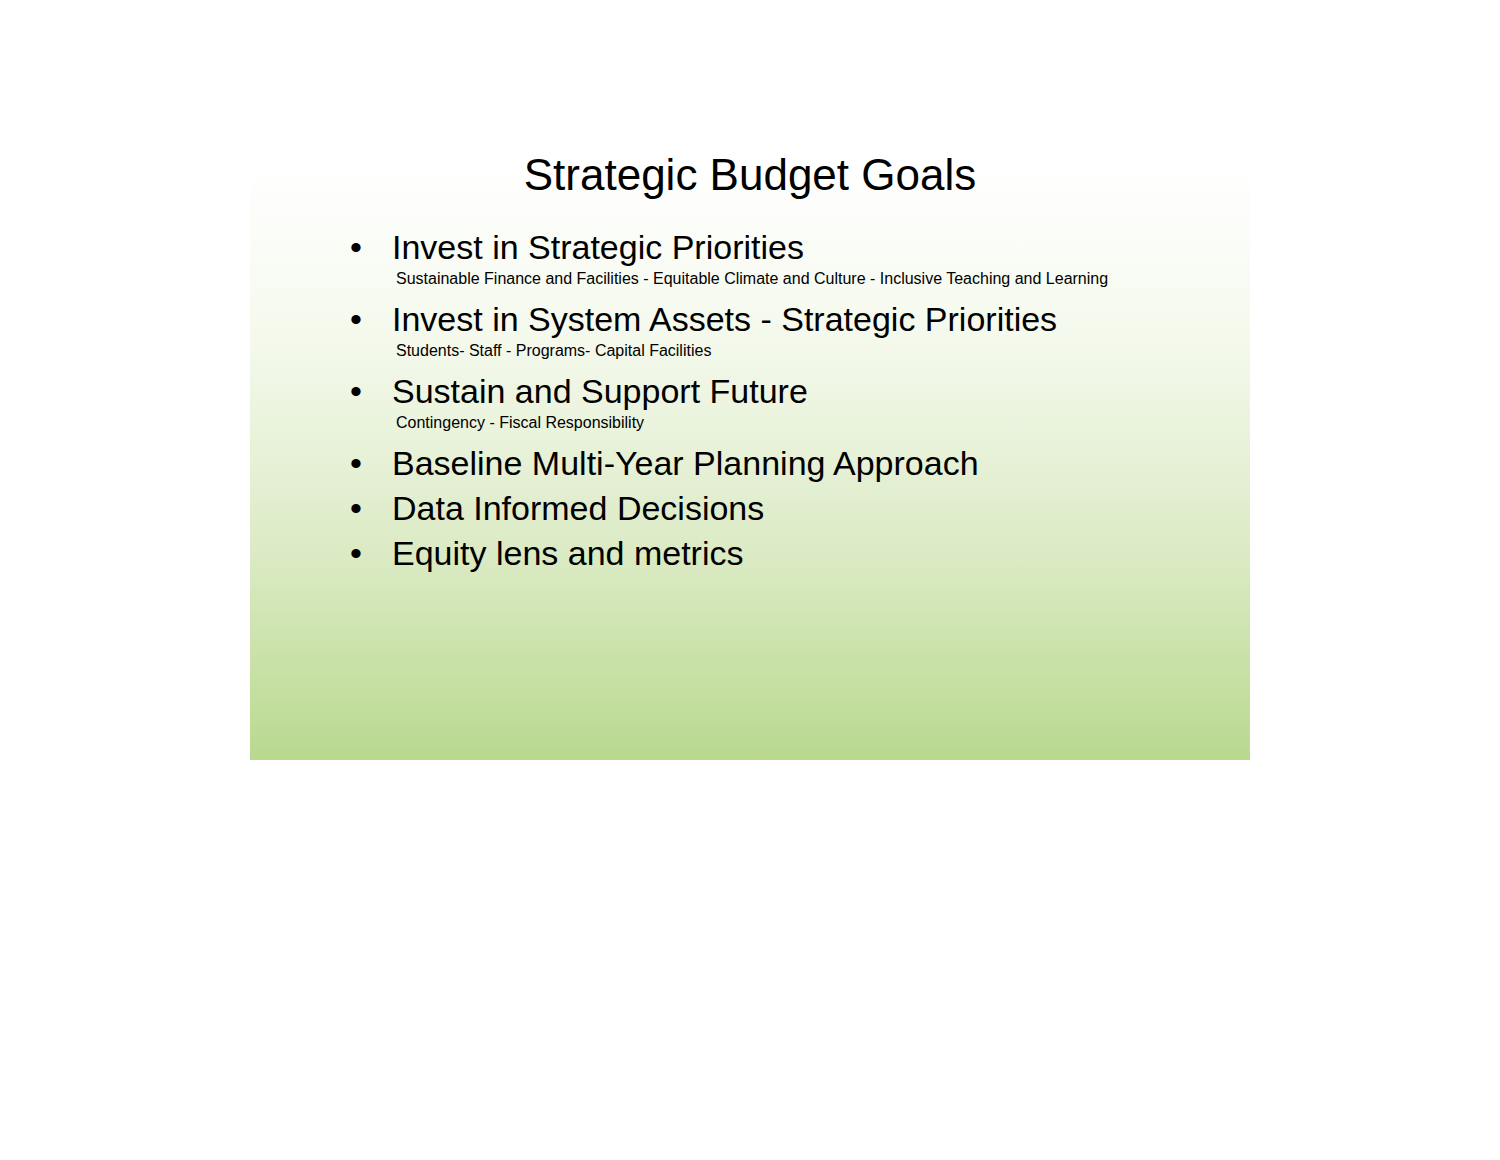Strategic Budget Goals
Invest in Strategic Priorities Sustainable Finance and Facilities - Equitable Climate and Culture - Inclusive Teaching and Learning
Invest in System Assets - Strategic Priorities Students- Staff - Programs- Capital Facilities
Sustain and Support Future Contingency - Fiscal Responsibility
Baseline Multi-Year Planning Approach
Data Informed Decisions
Equity lens and metrics